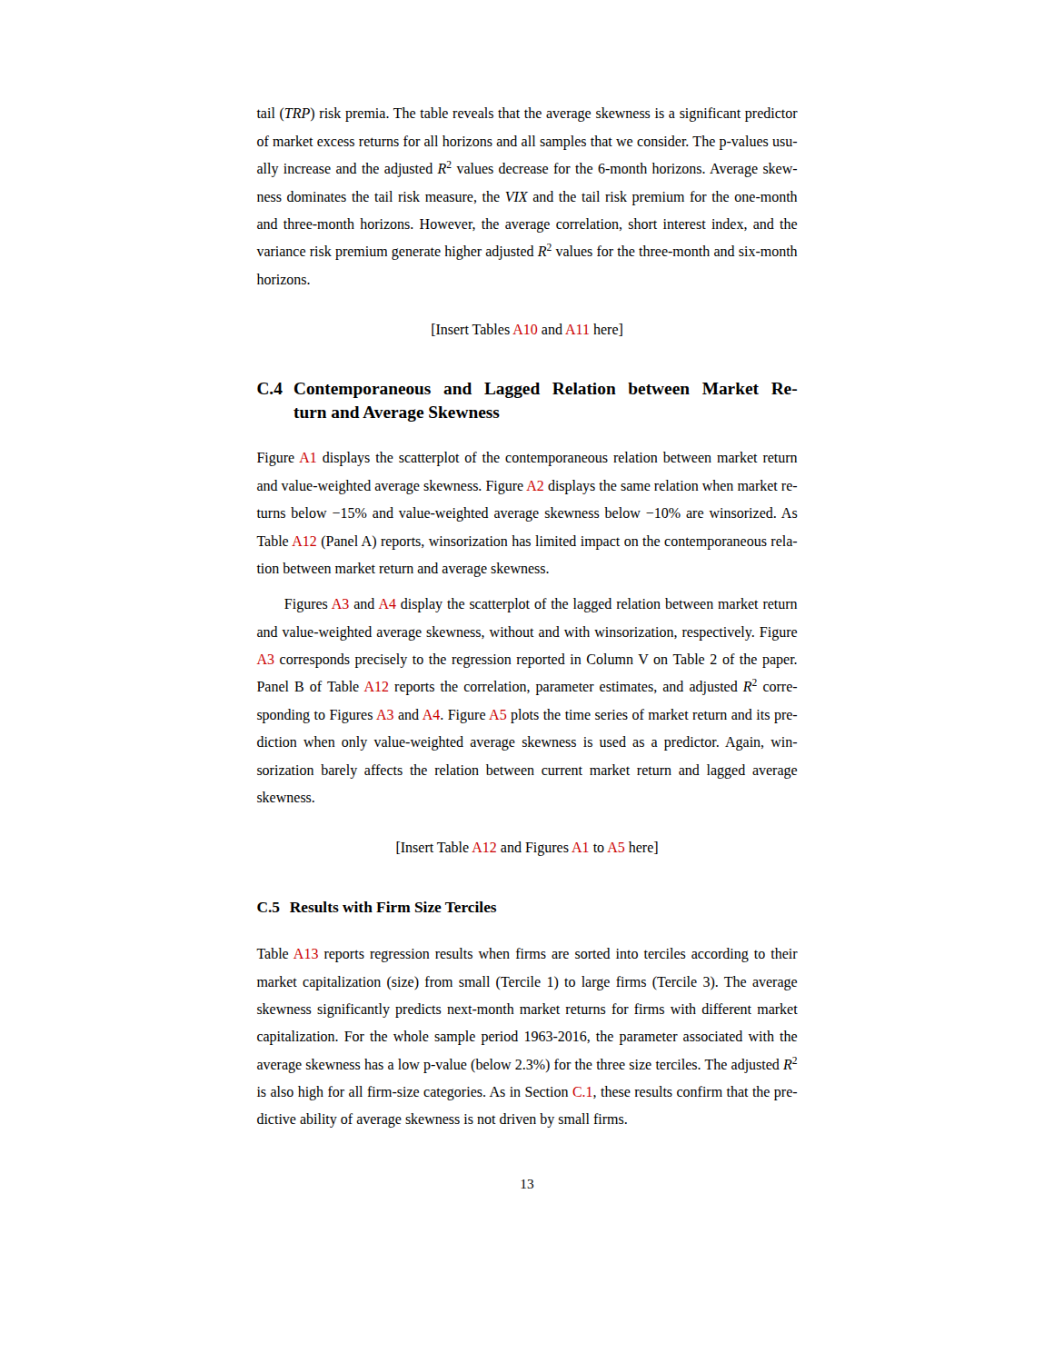tail (TRP) risk premia. The table reveals that the average skewness is a significant predictor of market excess returns for all horizons and all samples that we consider. The p-values usually increase and the adjusted R2 values decrease for the 6-month horizons. Average skewness dominates the tail risk measure, the VIX and the tail risk premium for the one-month and three-month horizons. However, the average correlation, short interest index, and the variance risk premium generate higher adjusted R2 values for the three-month and six-month horizons.
[Insert Tables A10 and A11 here]
C.4 Contemporaneous and Lagged Relation between Market Re- turn and Average Skewness
Figure A1 displays the scatterplot of the contemporaneous relation between market return and value-weighted average skewness. Figure A2 displays the same relation when market returns below −15% and value-weighted average skewness below −10% are winsorized. As Table A12 (Panel A) reports, winsorization has limited impact on the contemporaneous relation between market return and average skewness.
Figures A3 and A4 display the scatterplot of the lagged relation between market return and value-weighted average skewness, without and with winsorization, respectively. Figure A3 corresponds precisely to the regression reported in Column V on Table 2 of the paper. Panel B of Table A12 reports the correlation, parameter estimates, and adjusted R2 corresponding to Figures A3 and A4. Figure A5 plots the time series of market return and its prediction when only value-weighted average skewness is used as a predictor. Again, winsorization barely affects the relation between current market return and lagged average skewness.
[Insert Table A12 and Figures A1 to A5 here]
C.5 Results with Firm Size Terciles
Table A13 reports regression results when firms are sorted into terciles according to their market capitalization (size) from small (Tercile 1) to large firms (Tercile 3). The average skewness significantly predicts next-month market returns for firms with different market capitalization. For the whole sample period 1963-2016, the parameter associated with the average skewness has a low p-value (below 2.3%) for the three size terciles. The adjusted R2 is also high for all firm-size categories. As in Section C.1, these results confirm that the predictive ability of average skewness is not driven by small firms.
13